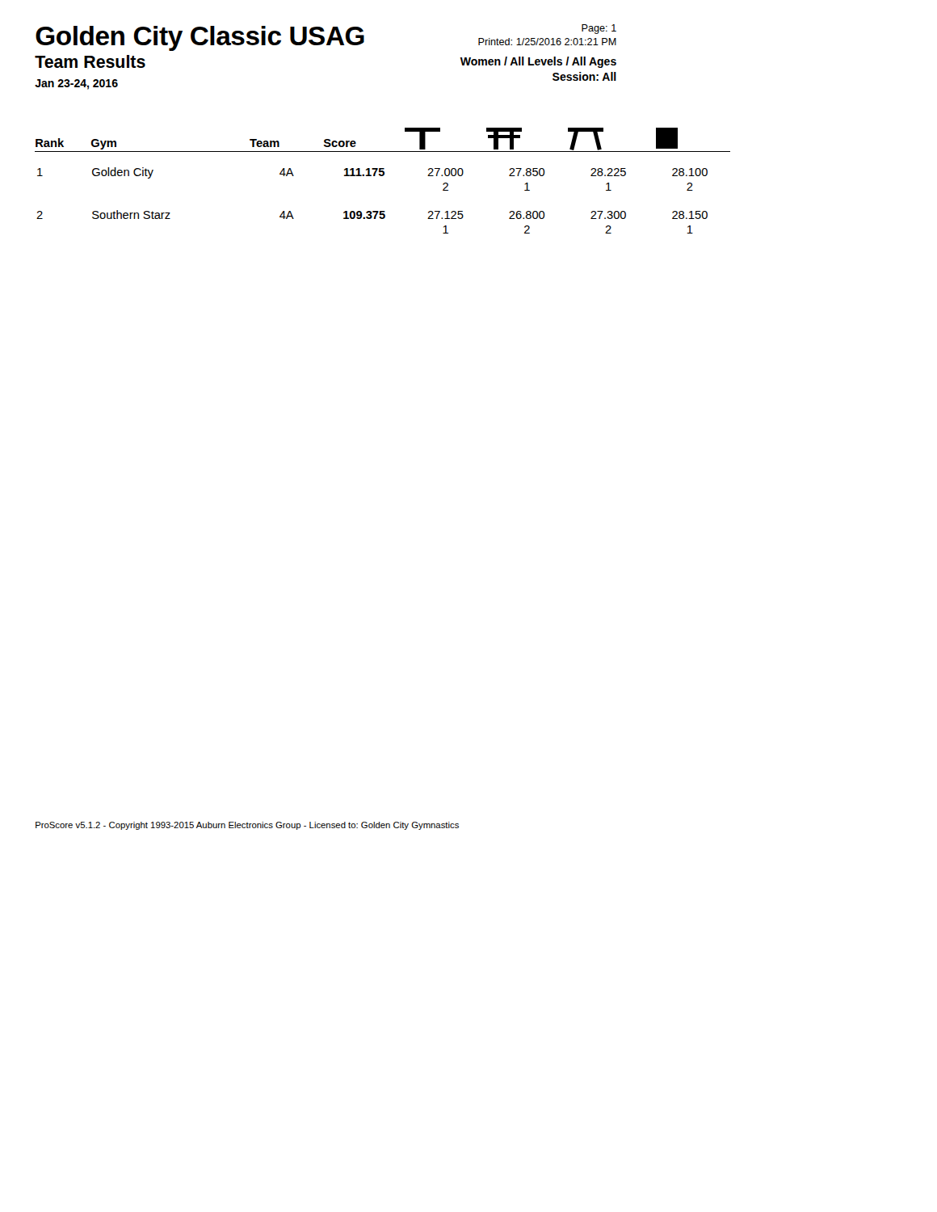Page: 1
Printed: 1/25/2016 2:01:21 PM
Women / All Levels / All Ages
Session: All
Golden City Classic USAG
Team Results
Jan 23-24, 2016
| Rank | Gym | Team | Score | | | | |
| --- | --- | --- | --- | --- | --- | --- | --- |
| 1 | Golden City | 4A | 111.175 | 27.000 2 | 27.850 1 | 28.225 1 | 28.100 2 |
| 2 | Southern Starz | 4A | 109.375 | 27.125 1 | 26.800 2 | 27.300 2 | 28.150 1 |
ProScore v5.1.2 - Copyright 1993-2015 Auburn Electronics Group - Licensed to: Golden City Gymnastics